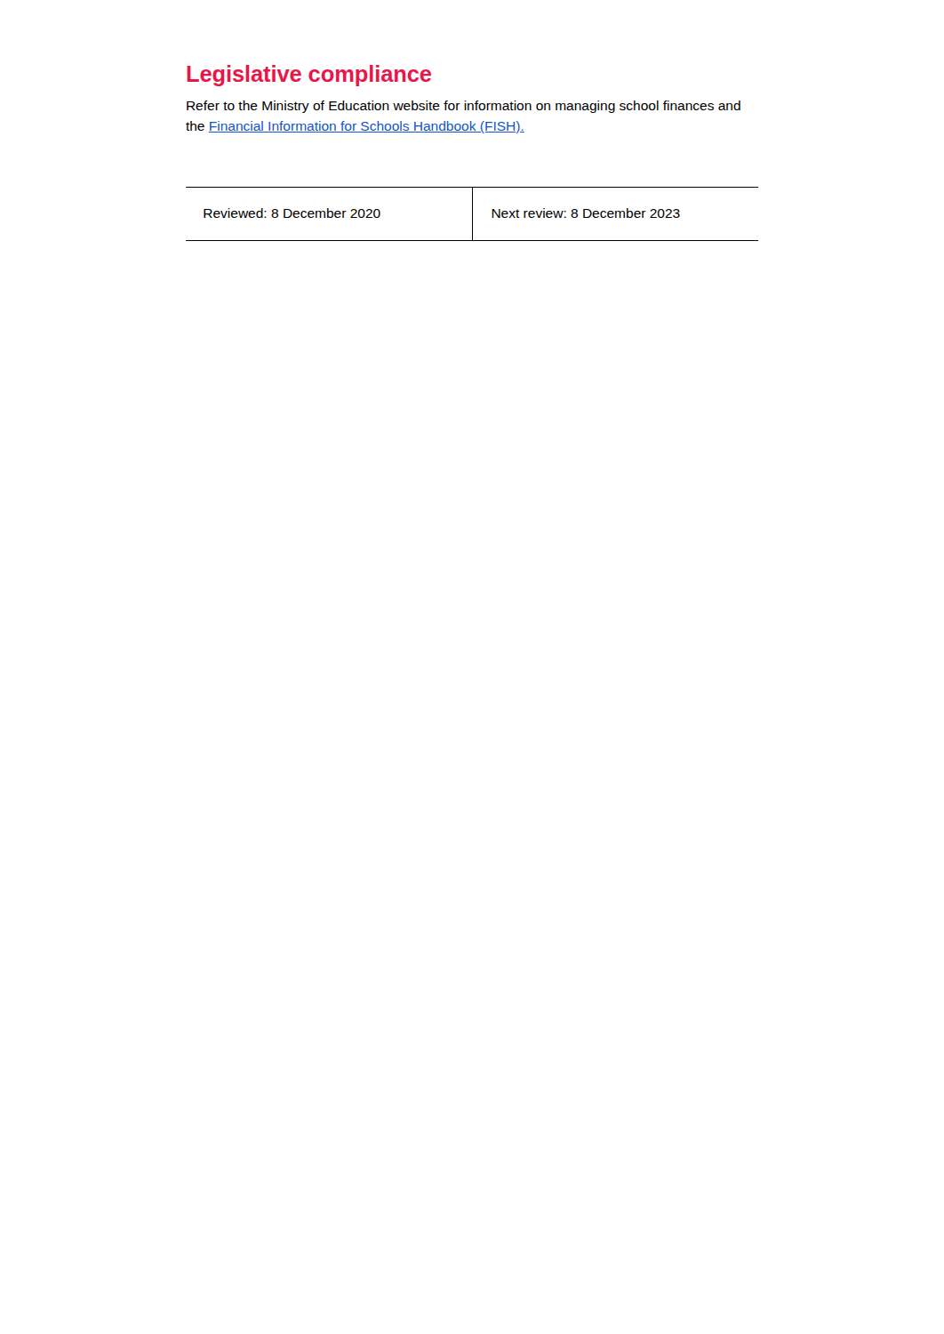Legislative compliance
Refer to the Ministry of Education website for information on managing school finances and the Financial Information for Schools Handbook (FISH).
| Reviewed: 8 December 2020 | Next review: 8 December 2023 |